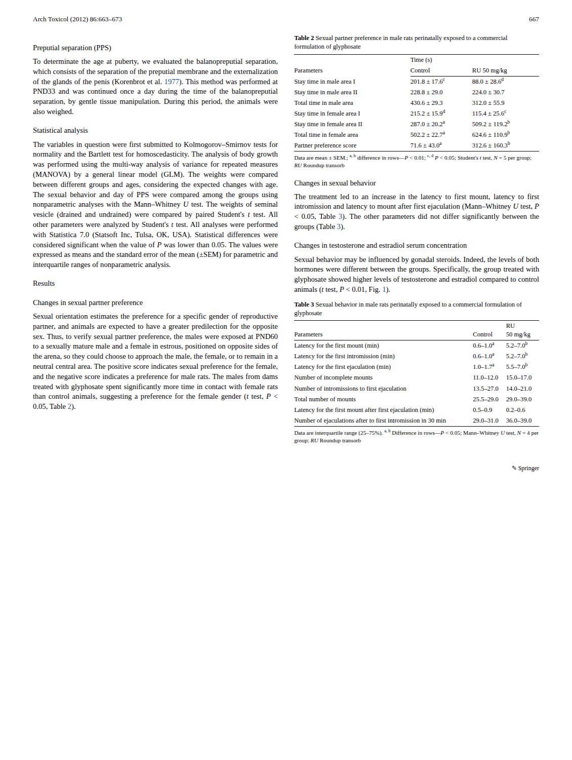Arch Toxicol (2012) 86:663–673 667
Preputial separation (PPS)
To determinate the age at puberty, we evaluated the balanopreputial separation, which consists of the separation of the preputial membrane and the externalization of the glands of the penis (Korenbrot et al. 1977). This method was performed at PND33 and was continued once a day during the time of the balanopreputial separation, by gentle tissue manipulation. During this period, the animals were also weighed.
Statistical analysis
The variables in question were first submitted to Kolmogorov–Smirnov tests for normality and the Bartlett test for homoscedasticity. The analysis of body growth was performed using the multi-way analysis of variance for repeated measures (MANOVA) by a general linear model (GLM). The weights were compared between different groups and ages, considering the expected changes with age. The sexual behavior and day of PPS were compared among the groups using nonparametric analyses with the Mann–Whitney U test. The weights of seminal vesicle (drained and undrained) were compared by paired Student's t test. All other parameters were analyzed by Student's t test. All analyses were performed with Statistica 7.0 (Statsoft Inc, Tulsa, OK, USA). Statistical differences were considered significant when the value of P was lower than 0.05. The values were expressed as means and the standard error of the mean (±SEM) for parametric and interquartile ranges of nonparametric analysis.
Results
Changes in sexual partner preference
Sexual orientation estimates the preference for a specific gender of reproductive partner, and animals are expected to have a greater predilection for the opposite sex. Thus, to verify sexual partner preference, the males were exposed at PND60 to a sexually mature male and a female in estrous, positioned on opposite sides of the arena, so they could choose to approach the male, the female, or to remain in a neutral central area. The positive score indicates sexual preference for the female, and the negative score indicates a preference for male rats. The males from dams treated with glyphosate spent significantly more time in contact with female rats than control animals, suggesting a preference for the female gender (t test, P < 0.05, Table 2).
Table 2 Sexual partner preference in male rats perinatally exposed to a commercial formulation of glyphosate
| Parameters | Time (s) |
| --- | --- |
| Control | RU 50 mg/kg |
| Stay time in male area I | 201.8 ± 17.6 c | 88.0 ± 28.6 d |
| Stay time in male area II | 228.8 ± 29.0 | 224.0 ± 30.7 |
| Total time in male area | 430.6 ± 29.3 | 312.0 ± 55.9 |
| Stay time in female area I | 215.2 ± 15.9 d | 115.4 ± 25.6 c |
| Stay time in female area II | 287.0 ± 20.2 a | 509.2 ± 119.2 b |
| Total time in female area | 502.2 ± 22.7 a | 624.6 ± 110.9 b |
| Partner preference score | 71.6 ± 43.0 a | 312.6 ± 160.3 b |
Data are mean ± SEM.; a, b difference in rows—P < 0.01; c, d P < 0.05; Student's t test, N = 5 per group; RU Roundup transorb
Changes in sexual behavior
The treatment led to an increase in the latency to first mount, latency to first intromission and latency to mount after first ejaculation (Mann–Whitney U test, P < 0.05, Table 3). The other parameters did not differ significantly between the groups (Table 3).
Changes in testosterone and estradiol serum concentration
Sexual behavior may be influenced by gonadal steroids. Indeed, the levels of both hormones were different between the groups. Specifically, the group treated with glyphosate showed higher levels of testosterone and estradiol compared to control animals (t test, P < 0.01, Fig. 1).
Table 3 Sexual behavior in male rats perinatally exposed to a commercial formulation of glyphosate
| Parameters | Control | RU 50 mg/kg |
| --- | --- | --- |
| Latency for the first mount (min) | 0.6–1.0 a | 5.2–7.0 b |
| Latency for the first intromission (min) | 0.6–1.0 a | 5.2–7.0 b |
| Latency for the first ejaculation (min) | 1.0–1.7 a | 5.5–7.0 b |
| Number of incomplete mounts | 11.0–12.0 | 15.0–17.0 |
| Number of intromissions to first ejaculation | 13.5–27.0 | 14.0–21.0 |
| Total number of mounts | 25.5–29.0 | 29.0–39.0 |
| Latency for the first mount after first ejaculation (min) | 0.5–0.9 | 0.2–0.6 |
| Number of ejaculations after to first intromission in 30 min | 29.0–31.0 | 36.0–39.0 |
Data are interquartile range (25–75%). a, b Difference in rows—P < 0.05; Mann–Whitney U test, N = 4 per group; RU Roundup transorb
✎ Springer